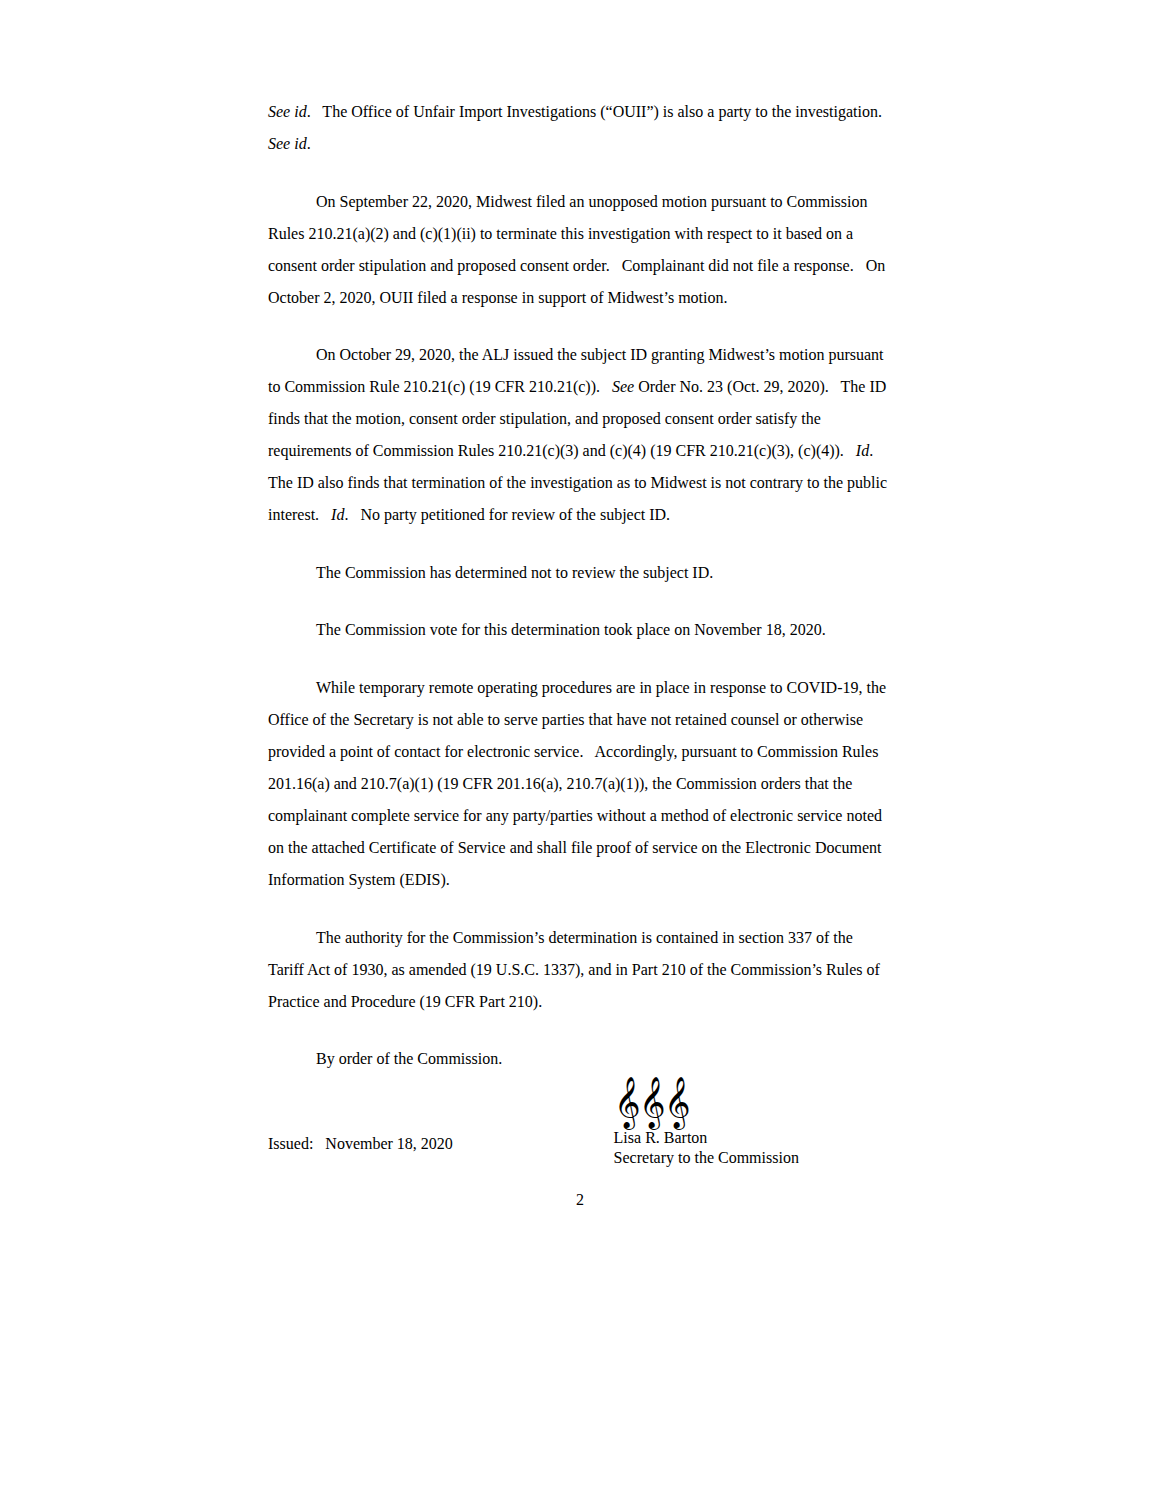See id. The Office of Unfair Import Investigations (“OUII”) is also a party to the investigation. See id.
On September 22, 2020, Midwest filed an unopposed motion pursuant to Commission Rules 210.21(a)(2) and (c)(1)(ii) to terminate this investigation with respect to it based on a consent order stipulation and proposed consent order. Complainant did not file a response. On October 2, 2020, OUII filed a response in support of Midwest’s motion.
On October 29, 2020, the ALJ issued the subject ID granting Midwest’s motion pursuant to Commission Rule 210.21(c) (19 CFR 210.21(c)). See Order No. 23 (Oct. 29, 2020). The ID finds that the motion, consent order stipulation, and proposed consent order satisfy the requirements of Commission Rules 210.21(c)(3) and (c)(4) (19 CFR 210.21(c)(3), (c)(4)). Id. The ID also finds that termination of the investigation as to Midwest is not contrary to the public interest. Id. No party petitioned for review of the subject ID.
The Commission has determined not to review the subject ID.
The Commission vote for this determination took place on November 18, 2020.
While temporary remote operating procedures are in place in response to COVID-19, the Office of the Secretary is not able to serve parties that have not retained counsel or otherwise provided a point of contact for electronic service. Accordingly, pursuant to Commission Rules 201.16(a) and 210.7(a)(1) (19 CFR 201.16(a), 210.7(a)(1)), the Commission orders that the complainant complete service for any party/parties without a method of electronic service noted on the attached Certificate of Service and shall file proof of service on the Electronic Document Information System (EDIS).
The authority for the Commission’s determination is contained in section 337 of the Tariff Act of 1930, as amended (19 U.S.C. 1337), and in Part 210 of the Commission’s Rules of Practice and Procedure (19 CFR Part 210).
By order of the Commission.
𝄞𝄞𝄞
Lisa R. Barton
Secretary to the Commission
Issued: November 18, 2020
2